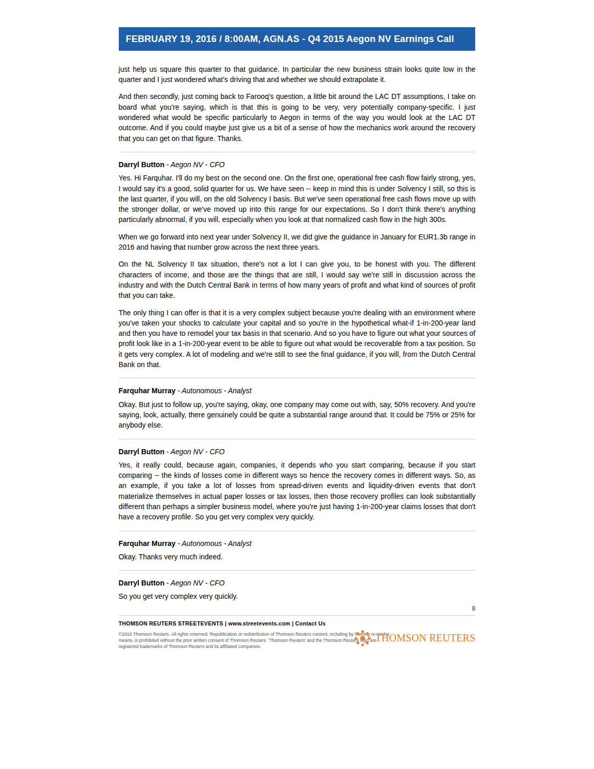FEBRUARY 19, 2016 / 8:00AM, AGN.AS - Q4 2015 Aegon NV Earnings Call
just help us square this quarter to that guidance. In particular the new business strain looks quite low in the quarter and I just wondered what's driving that and whether we should extrapolate it.
And then secondly, just coming back to Farooq's question, a little bit around the LAC DT assumptions, I take on board what you're saying, which is that this is going to be very, very potentially company-specific. I just wondered what would be specific particularly to Aegon in terms of the way you would look at the LAC DT outcome. And if you could maybe just give us a bit of a sense of how the mechanics work around the recovery that you can get on that figure. Thanks.
Darryl Button - Aegon NV - CFO
Yes. Hi Farquhar. I'll do my best on the second one. On the first one, operational free cash flow fairly strong, yes, I would say it's a good, solid quarter for us. We have seen -- keep in mind this is under Solvency I still, so this is the last quarter, if you will, on the old Solvency I basis. But we've seen operational free cash flows move up with the stronger dollar, or we've moved up into this range for our expectations. So I don't think there's anything particularly abnormal, if you will, especially when you look at that normalized cash flow in the high 300s.
When we go forward into next year under Solvency II, we did give the guidance in January for EUR1.3b range in 2016 and having that number grow across the next three years.
On the NL Solvency II tax situation, there's not a lot I can give you, to be honest with you. The different characters of income, and those are the things that are still, I would say we're still in discussion across the industry and with the Dutch Central Bank in terms of how many years of profit and what kind of sources of profit that you can take.
The only thing I can offer is that it is a very complex subject because you're dealing with an environment where you've taken your shocks to calculate your capital and so you're in the hypothetical what-if 1-in-200-year land and then you have to remodel your tax basis in that scenario. And so you have to figure out what your sources of profit look like in a 1-in-200-year event to be able to figure out what would be recoverable from a tax position. So it gets very complex. A lot of modeling and we're still to see the final guidance, if you will, from the Dutch Central Bank on that.
Farquhar Murray - Autonomous - Analyst
Okay. But just to follow up, you're saying, okay, one company may come out with, say, 50% recovery. And you're saying, look, actually, there genuinely could be quite a substantial range around that. It could be 75% or 25% for anybody else.
Darryl Button - Aegon NV - CFO
Yes, it really could, because again, companies, it depends who you start comparing, because if you start comparing -- the kinds of losses come in different ways so hence the recovery comes in different ways. So, as an example, if you take a lot of losses from spread-driven events and liquidity-driven events that don't materialize themselves in actual paper losses or tax losses, then those recovery profiles can look substantially different than perhaps a simpler business model, where you're just having 1-in-200-year claims losses that don't have a recovery profile. So you get very complex very quickly.
Farquhar Murray - Autonomous - Analyst
Okay. Thanks very much indeed.
Darryl Button - Aegon NV - CFO
So you get very complex very quickly.
8
THOMSON REUTERS STREETEVENTS | www.streetevents.com | Contact Us
©2016 Thomson Reuters. All rights reserved. Republication or redistribution of Thomson Reuters content, including by framing or similar means, is prohibited without the prior written consent of Thomson Reuters. 'Thomson Reuters' and the Thomson Reuters logo are registered trademarks of Thomson Reuters and its affiliated companies.
THOMSON REUTERS